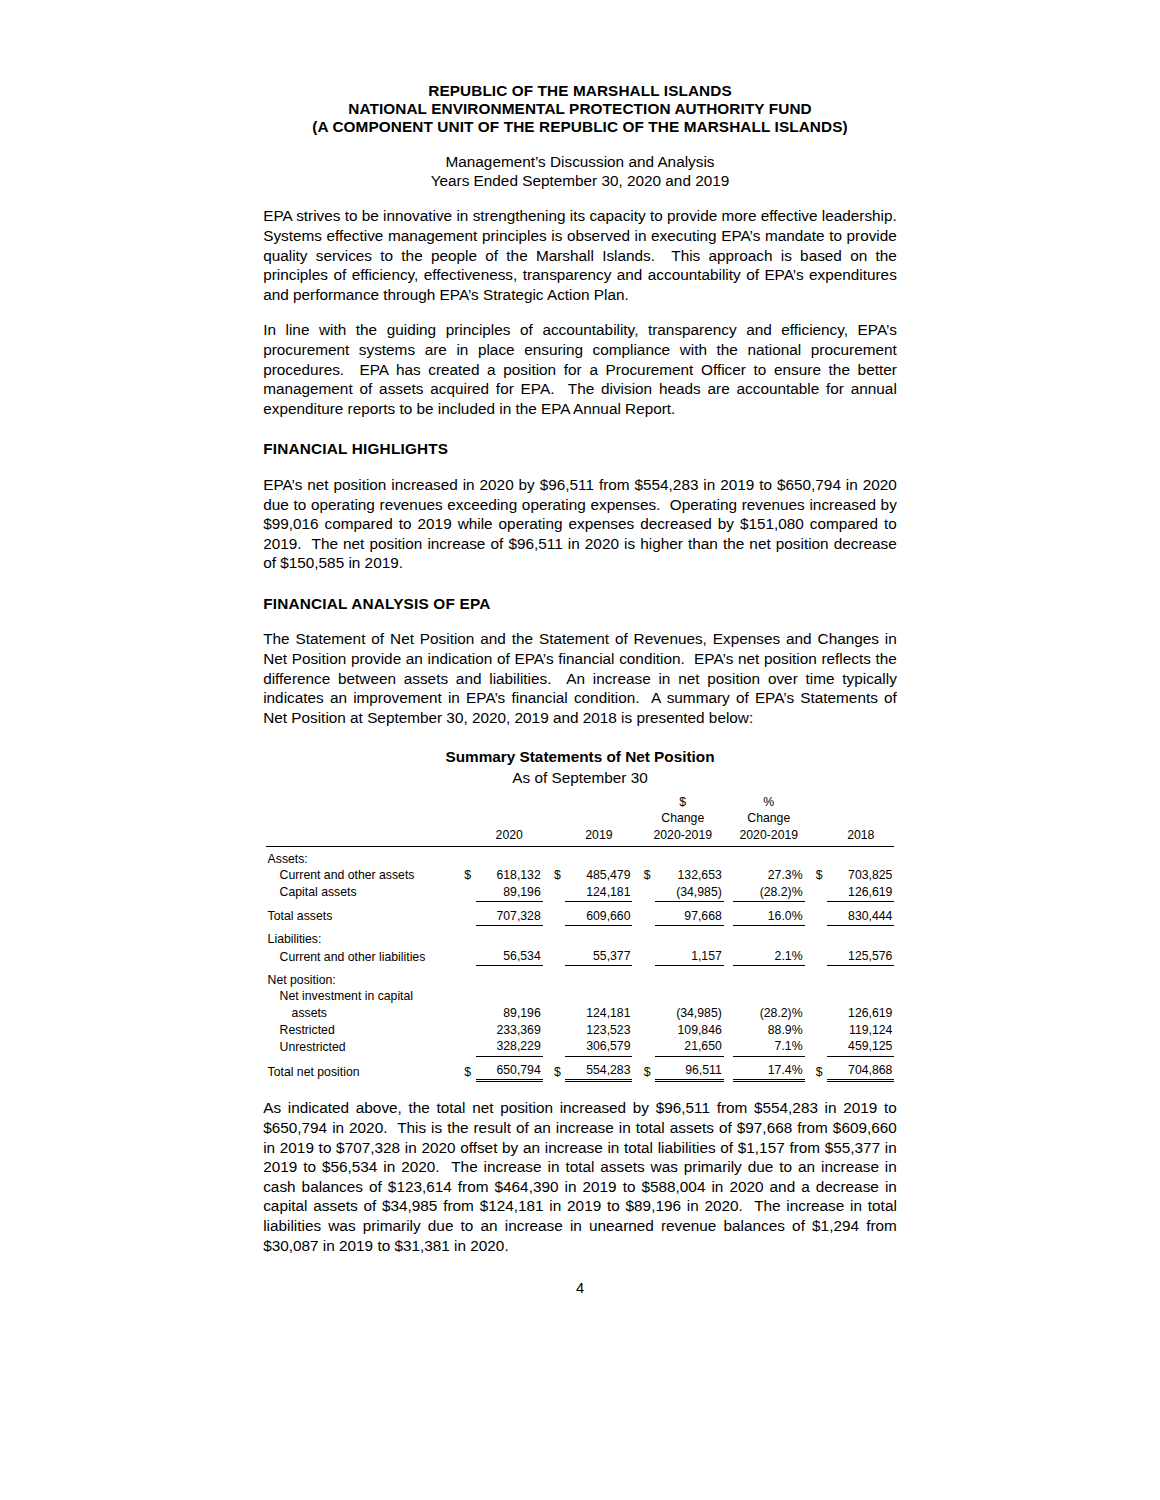REPUBLIC OF THE MARSHALL ISLANDS
NATIONAL ENVIRONMENTAL PROTECTION AUTHORITY FUND
(A COMPONENT UNIT OF THE REPUBLIC OF THE MARSHALL ISLANDS)
Management’s Discussion and Analysis
Years Ended September 30, 2020 and 2019
EPA strives to be innovative in strengthening its capacity to provide more effective leadership. Systems effective management principles is observed in executing EPA’s mandate to provide quality services to the people of the Marshall Islands. This approach is based on the principles of efficiency, effectiveness, transparency and accountability of EPA’s expenditures and performance through EPA’s Strategic Action Plan.
In line with the guiding principles of accountability, transparency and efficiency, EPA’s procurement systems are in place ensuring compliance with the national procurement procedures. EPA has created a position for a Procurement Officer to ensure the better management of assets acquired for EPA. The division heads are accountable for annual expenditure reports to be included in the EPA Annual Report.
Financial Highlights
EPA’s net position increased in 2020 by $96,511 from $554,283 in 2019 to $650,794 in 2020 due to operating revenues exceeding operating expenses. Operating revenues increased by $99,016 compared to 2019 while operating expenses decreased by $151,080 compared to 2019. The net position increase of $96,511 in 2020 is higher than the net position decrease of $150,585 in 2019.
Financial Analysis of EPA
The Statement of Net Position and the Statement of Revenues, Expenses and Changes in Net Position provide an indication of EPA’s financial condition. EPA’s net position reflects the difference between assets and liabilities. An increase in net position over time typically indicates an improvement in EPA’s financial condition. A summary of EPA’s Statements of Net Position at September 30, 2020, 2019 and 2018 is presented below:
Summary Statements of Net Position
As of September 30
| | | | | | | | $ | | % | | | |
| | | | | | | | Change | | Change | | | |
| | | 2020 | | | 2019 | | 2020-2019 | | 2020-2019 | | | 2018 |
| Assets: | |
| Current and other assets | $ | 618,132 | | $ | 485,479 | | $ | 132,653 | | 27.3% | | $ | 703,825 |
| Capital assets | | 89,196 | | | 124,181 | | | (34,985) | | (28.2)% | | | 126,619 |
| Total assets | | 707,328 | | | 609,660 | | | 97,668 | | 16.0% | | | 830,444 |
| Liabilities: | |
| Current and other liabilities | | 56,534 | | | 55,377 | | | 1,157 | | 2.1% | | | 125,576 |
| Net position: | |
| Net investment in capital | |
| assets | | 89,196 | | | 124,181 | | | (34,985) | | (28.2)% | | | 126,619 |
| Restricted | | 233,369 | | | 123,523 | | | 109,846 | | 88.9% | | | 119,124 |
| Unrestricted | | 328,229 | | | 306,579 | | | 21,650 | | 7.1% | | | 459,125 |
| Total net position | $ | 650,794 | | $ | 554,283 | | $ | 96,511 | | 17.4% | | $ | 704,868 |
As indicated above, the total net position increased by $96,511 from $554,283 in 2019 to $650,794 in 2020. This is the result of an increase in total assets of $97,668 from $609,660 in 2019 to $707,328 in 2020 offset by an increase in total liabilities of $1,157 from $55,377 in 2019 to $56,534 in 2020. The increase in total assets was primarily due to an increase in cash balances of $123,614 from $464,390 in 2019 to $588,004 in 2020 and a decrease in capital assets of $34,985 from $124,181 in 2019 to $89,196 in 2020. The increase in total liabilities was primarily due to an increase in unearned revenue balances of $1,294 from $30,087 in 2019 to $31,381 in 2020.
4